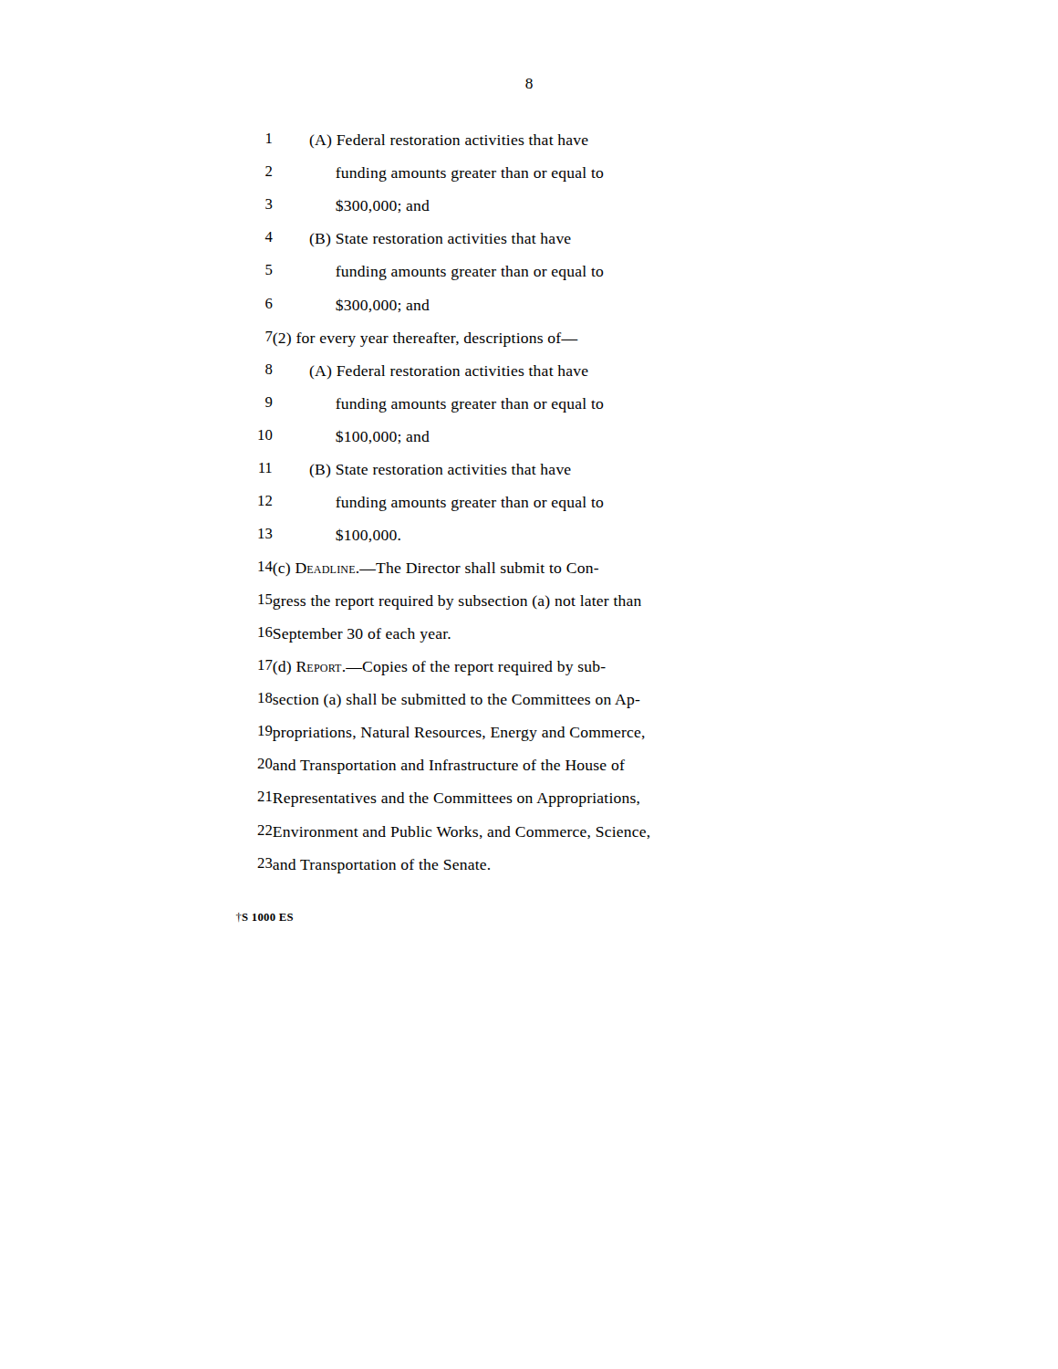8
| 1 | (A) Federal restoration activities that have |
| 2 | funding amounts greater than or equal to |
| 3 | $300,000; and |
| 4 | (B) State restoration activities that have |
| 5 | funding amounts greater than or equal to |
| 6 | $300,000; and |
| 7 | (2) for every year thereafter, descriptions of— |
| 8 | (A) Federal restoration activities that have |
| 9 | funding amounts greater than or equal to |
| 10 | $100,000; and |
| 11 | (B) State restoration activities that have |
| 12 | funding amounts greater than or equal to |
| 13 | $100,000. |
| 14 | (c) Deadline. —The Director shall submit to Con- |
| 15 | gress the report required by subsection (a) not later than |
| 16 | September 30 of each year. |
| 17 | (d) Report. —Copies of the report required by sub- |
| 18 | section (a) shall be submitted to the Committees on Ap- |
| 19 | propriations, Natural Resources, Energy and Commerce, |
| 20 | and Transportation and Infrastructure of the House of |
| 21 | Representatives and the Committees on Appropriations, |
| 22 | Environment and Public Works, and Commerce, Science, |
| 23 | and Transportation of the Senate. |
†S 1000 ES